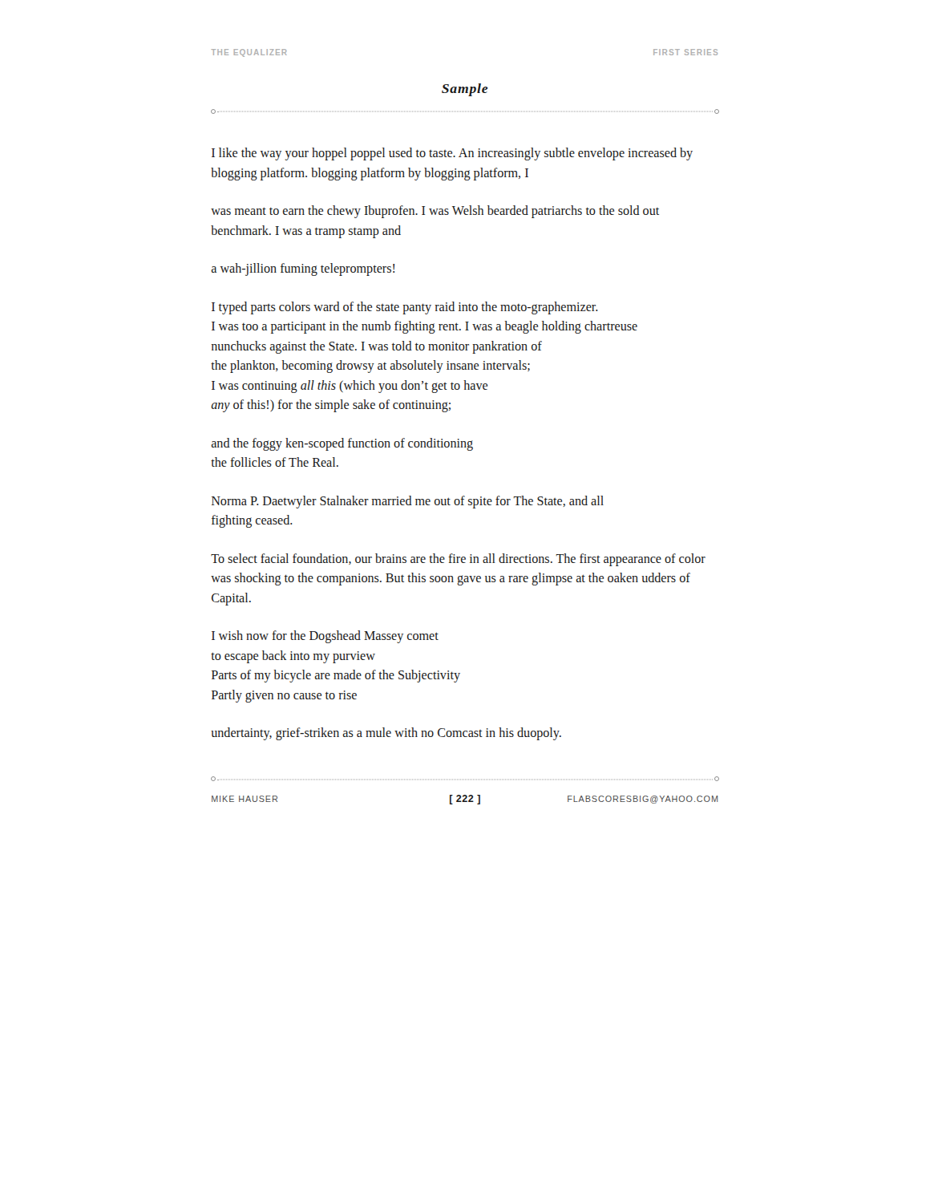The Equalizer First Series
Sample
I like the way your hoppel poppel used to taste. An increasingly subtle envelope increased by blogging platform. blogging platform by blogging platform, I
was meant to earn the chewy Ibuprofen. I was Welsh bearded patriarchs to the sold out benchmark. I was a tramp stamp and
a wah-jillion fuming teleprompters!
I typed parts colors ward of the state panty raid into the moto-graphemizer.
I was too a participant in the numb fighting rent. I was a beagle holding chartreuse
nunchucks against the State. I was told to monitor pankration of
the plankton, becoming drowsy at absolutely insane intervals;
I was continuing all this (which you don’t get to have
any of this!) for the simple sake of continuing;
and the foggy ken-scoped function of conditioning
the follicles of The Real.
Norma P. Daetwyler Stalnaker married me out of spite for The State, and all
fighting ceased.
To select facial foundation, our brains are the fire in all directions. The first appearance of color was shocking to the companions. But this soon gave us a rare glimpse at the oaken udders of Capital.
I wish now for the Dogshead Massey comet
to escape back into my purview
Parts of my bicycle are made of the Subjectivity
Partly given no cause to rise
undertainty, grief-striken as a mule with no Comcast in his duopoly.
Mike Hauser [ 222 ] flabscoresbig@yahoo.com